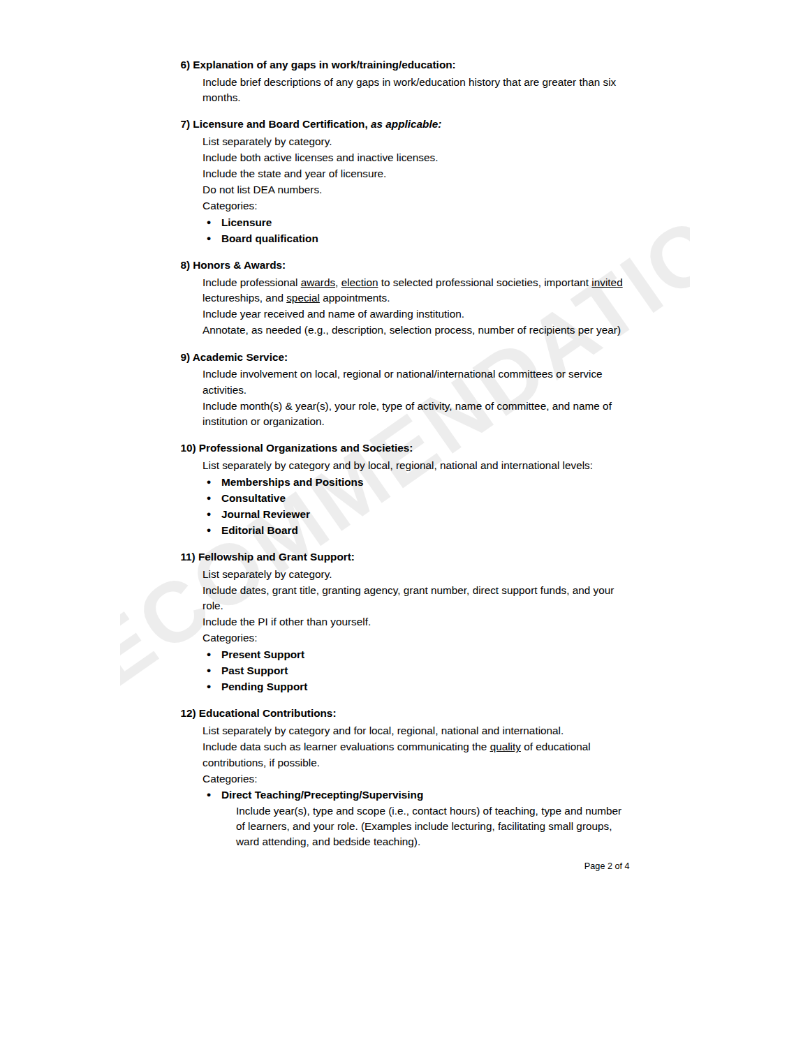RECOMMENDATION
6) Explanation of any gaps in work/training/education:
Include brief descriptions of any gaps in work/education history that are greater than six months.
7) Licensure and Board Certification, as applicable:
List separately by category.
Include both active licenses and inactive licenses.
Include the state and year of licensure.
Do not list DEA numbers.
Categories:
Licensure
Board qualification
8) Honors & Awards:
Include professional awards, election to selected professional societies, important invited lectureships, and special appointments.
Include year received and name of awarding institution.
Annotate, as needed (e.g., description, selection process, number of recipients per year)
9) Academic Service:
Include involvement on local, regional or national/international committees or service activities.
Include month(s) & year(s), your role, type of activity, name of committee, and name of institution or organization.
10) Professional Organizations and Societies:
List separately by category and by local, regional, national and international levels:
Memberships and Positions
Consultative
Journal Reviewer
Editorial Board
11) Fellowship and Grant Support:
List separately by category.
Include dates, grant title, granting agency, grant number, direct support funds, and your role.
Include the PI if other than yourself.
Categories:
Present Support
Past Support
Pending Support
12) Educational Contributions:
List separately by category and for local, regional, national and international.
Include data such as learner evaluations communicating the quality of educational contributions, if possible.
Categories:
Direct Teaching/Precepting/Supervising Include year(s), type and scope (i.e., contact hours) of teaching, type and number of learners, and your role. (Examples include lecturing, facilitating small groups, ward attending, and bedside teaching).
Page 2 of 4